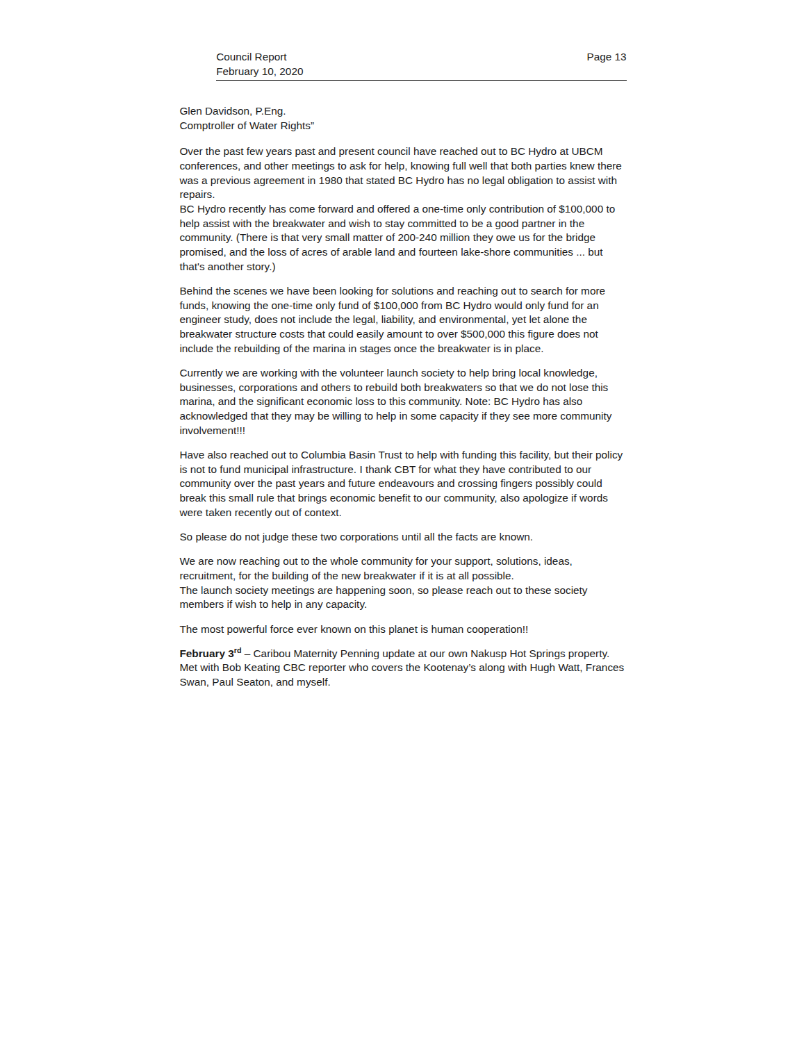Council Report
February 10, 2020
Page 13
Glen Davidson, P.Eng.
Comptroller of Water Rights”
Over the past few years past and present council have reached out to BC Hydro at UBCM conferences, and other meetings to ask for help, knowing full well that both parties knew there was a previous agreement in 1980 that stated BC Hydro has no legal obligation to assist with repairs.
BC Hydro recently has come forward and offered a one-time only contribution of $100,000 to help assist with the breakwater and wish to stay committed to be a good partner in the community. (There is that very small matter of 200-240 million they owe us for the bridge promised, and the loss of acres of arable land and fourteen lake-shore communities ... but that's another story.)
Behind the scenes we have been looking for solutions and reaching out to search for more funds, knowing the one-time only fund of $100,000 from BC Hydro would only fund for an engineer study, does not include the legal, liability, and environmental, yet let alone the breakwater structure costs that could easily amount to over $500,000 this figure does not include the rebuilding of the marina in stages once the breakwater is in place.
Currently we are working with the volunteer launch society to help bring local knowledge, businesses, corporations and others to rebuild both breakwaters so that we do not lose this marina, and the significant economic loss to this community. Note: BC Hydro has also acknowledged that they may be willing to help in some capacity if they see more community involvement!!!
Have also reached out to Columbia Basin Trust to help with funding this facility, but their policy is not to fund municipal infrastructure. I thank CBT for what they have contributed to our community over the past years and future endeavours and crossing fingers possibly could break this small rule that brings economic benefit to our community, also apologize if words were taken recently out of context.
So please do not judge these two corporations until all the facts are known.
We are now reaching out to the whole community for your support, solutions, ideas, recruitment, for the building of the new breakwater if it is at all possible.
The launch society meetings are happening soon, so please reach out to these society members if wish to help in any capacity.
The most powerful force ever known on this planet is human cooperation!!
February 3rd – Caribou Maternity Penning update at our own Nakusp Hot Springs property.
Met with Bob Keating CBC reporter who covers the Kootenay’s along with Hugh Watt, Frances Swan, Paul Seaton, and myself.